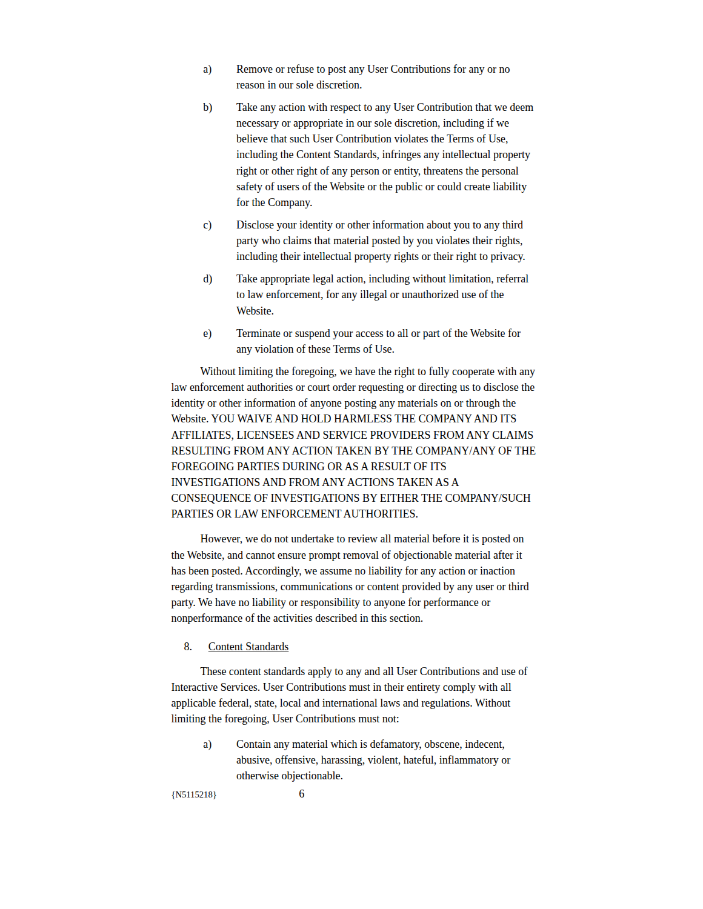a) Remove or refuse to post any User Contributions for any or no reason in our sole discretion.
b) Take any action with respect to any User Contribution that we deem necessary or appropriate in our sole discretion, including if we believe that such User Contribution violates the Terms of Use, including the Content Standards, infringes any intellectual property right or other right of any person or entity, threatens the personal safety of users of the Website or the public or could create liability for the Company.
c) Disclose your identity or other information about you to any third party who claims that material posted by you violates their rights, including their intellectual property rights or their right to privacy.
d) Take appropriate legal action, including without limitation, referral to law enforcement, for any illegal or unauthorized use of the Website.
e) Terminate or suspend your access to all or part of the Website for any violation of these Terms of Use.
Without limiting the foregoing, we have the right to fully cooperate with any law enforcement authorities or court order requesting or directing us to disclose the identity or other information of anyone posting any materials on or through the Website. YOU WAIVE AND HOLD HARMLESS THE COMPANY AND ITS AFFILIATES, LICENSEES AND SERVICE PROVIDERS FROM ANY CLAIMS RESULTING FROM ANY ACTION TAKEN BY THE COMPANY/ANY OF THE FOREGOING PARTIES DURING OR AS A RESULT OF ITS INVESTIGATIONS AND FROM ANY ACTIONS TAKEN AS A CONSEQUENCE OF INVESTIGATIONS BY EITHER THE COMPANY/SUCH PARTIES OR LAW ENFORCEMENT AUTHORITIES.
However, we do not undertake to review all material before it is posted on the Website, and cannot ensure prompt removal of objectionable material after it has been posted. Accordingly, we assume no liability for any action or inaction regarding transmissions, communications or content provided by any user or third party. We have no liability or responsibility to anyone for performance or nonperformance of the activities described in this section.
8. Content Standards
These content standards apply to any and all User Contributions and use of Interactive Services. User Contributions must in their entirety comply with all applicable federal, state, local and international laws and regulations. Without limiting the foregoing, User Contributions must not:
a) Contain any material which is defamatory, obscene, indecent, abusive, offensive, harassing, violent, hateful, inflammatory or otherwise objectionable.
{N5115218} 6